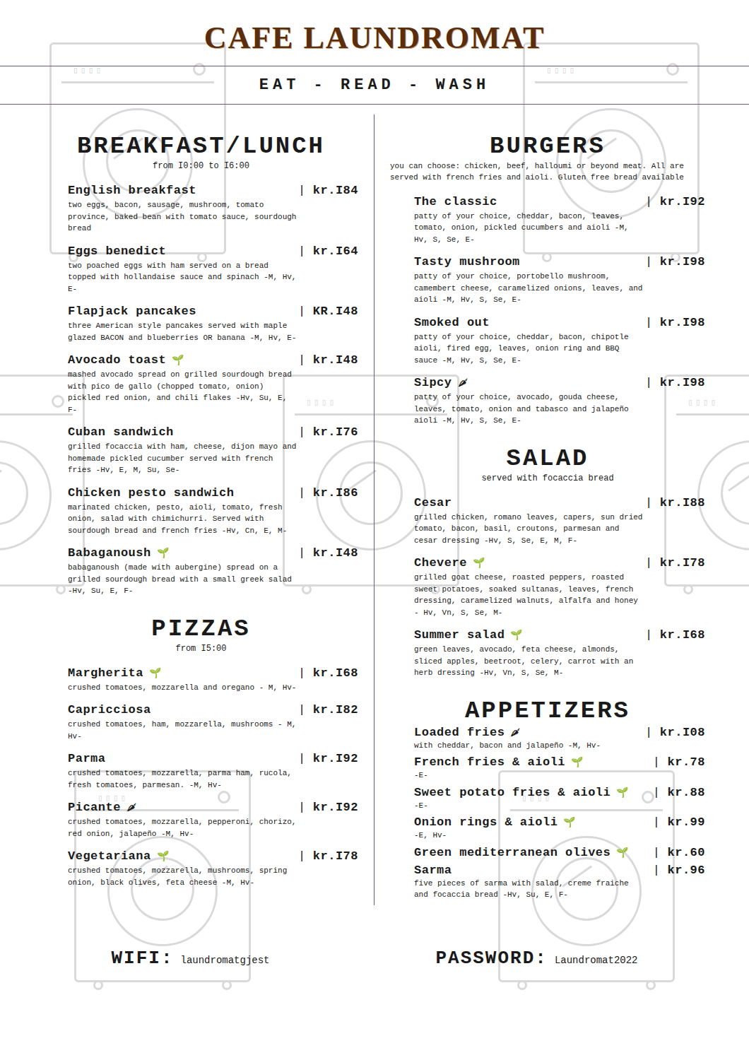▯▯▯▯
▯▯▯▯
▯▯▯▯
▯▯▯▯
▯▯▯▯
▯▯▯▯
▯▯▯▯
CAFE LAUNDROMAT
EAT - READ - WASH
BREAKFAST/LUNCH
from I0:00 to I6:00
English breakfast|kr.I84
two eggs, bacon, sausage, mushroom, tomato province, baked bean with tomato sauce, sourdough bread
Eggs benedict|kr.I64
two poached eggs with ham served on a bread topped with hollandaise sauce and spinach -M, Hv, E-
Flapjack pancakes|KR.I48
three American style pancakes served with maple glazed BACON and blueberries OR banana -M, Hv, E-
Avocado toast🌱|kr.I48
mashed avocado spread on grilled sourdough bread with pico de gallo (chopped tomato, onion) pickled red onion, and chili flakes -Hv, Su, E, F-
Cuban sandwich|kr.I76
grilled focaccia with ham, cheese, dijon mayo and homemade pickled cucumber served with french fries -Hv, E, M, Su, Se-
Chicken pesto sandwich|kr.I86
marinated chicken, pesto, aioli, tomato, fresh onion, salad with chimichurri. Served with sourdough bread and french fries -Hv, Cn, E, M-
Babaganoush🌱|kr.I48
babaganoush (made with aubergine) spread on a grilled sourdough bread with a small greek salad -Hv, Su, E, F-
PIZZAS
from I5:00
Margherita🌱|kr.I68
crushed tomatoes, mozzarella and oregano - M, Hv-
Capricciosa|kr.I82
crushed tomatoes, ham, mozzarella, mushrooms - M, Hv-
Parma|kr.I92
crushed tomatoes, mozzarella, parma ham, rucola, fresh tomatoes, parmesan. -M, Hv-
Picante🌶|kr.I92
crushed tomatoes, mozzarella, pepperoni, chorizo, red onion, jalapeño -M, Hv-
Vegetariana🌱|kr.I78
crushed tomatoes, mozzarella, mushrooms, spring onion, black olives, feta cheese -M, Hv-
BURGERS
you can choose: chicken, beef, halloumi or beyond meat. All are served with french fries and aioli. Gluten free bread available
The classic|kr.I92
patty of your choice, cheddar, bacon, leaves, tomato, onion, pickled cucumbers and aioli -M, Hv, S, Se, E-
Tasty mushroom|kr.I98
patty of your choice, portobello mushroom, camembert cheese, caramelized onions, leaves, and aioli -M, Hv, S, Se, E-
Smoked out|kr.I98
patty of your choice, cheddar, bacon, chipotle aioli, fired egg, leaves, onion ring and BBQ sauce -M, Hv, S, Se, E-
Sipcy🌶|kr.I98
patty of your choice, avocado, gouda cheese, leaves, tomato, onion and tabasco and jalapeño aioli -M, Hv, S, Se, E-
SALAD
served with focaccia bread
Cesar|kr.I88
grilled chicken, romano leaves, capers, sun dried tomato, bacon, basil, croutons, parmesan and cesar dressing -Hv, S, Se, E, M, F-
Chevere🌱|kr.I78
grilled goat cheese, roasted peppers, roasted sweet potatoes, soaked sultanas, leaves, french dressing, caramelized walnuts, alfalfa and honey - Hv, Vn, S, Se, M-
Summer salad🌱|kr.I68
green leaves, avocado, feta cheese, almonds, sliced apples, beetroot, celery, carrot with an herb dressing -Hv, Vn, S, Se, M-
APPETIZERS
Loaded fries🌶|kr.I08
with cheddar, bacon and jalapeño -M, Hv-
French fries & aioli🌱|kr.78
-E-
Sweet potato fries & aioli🌱|kr.88
-E-
Onion rings & aioli🌱|kr.99
-E, Hv-
Green mediterranean olives🌱|kr.60
Sarma|kr.96
five pieces of sarma with salad, creme fraiche and focaccia bread -Hv, Su, E, F-
WIFI: laundromatgjest
PASSWORD: Laundromat2022